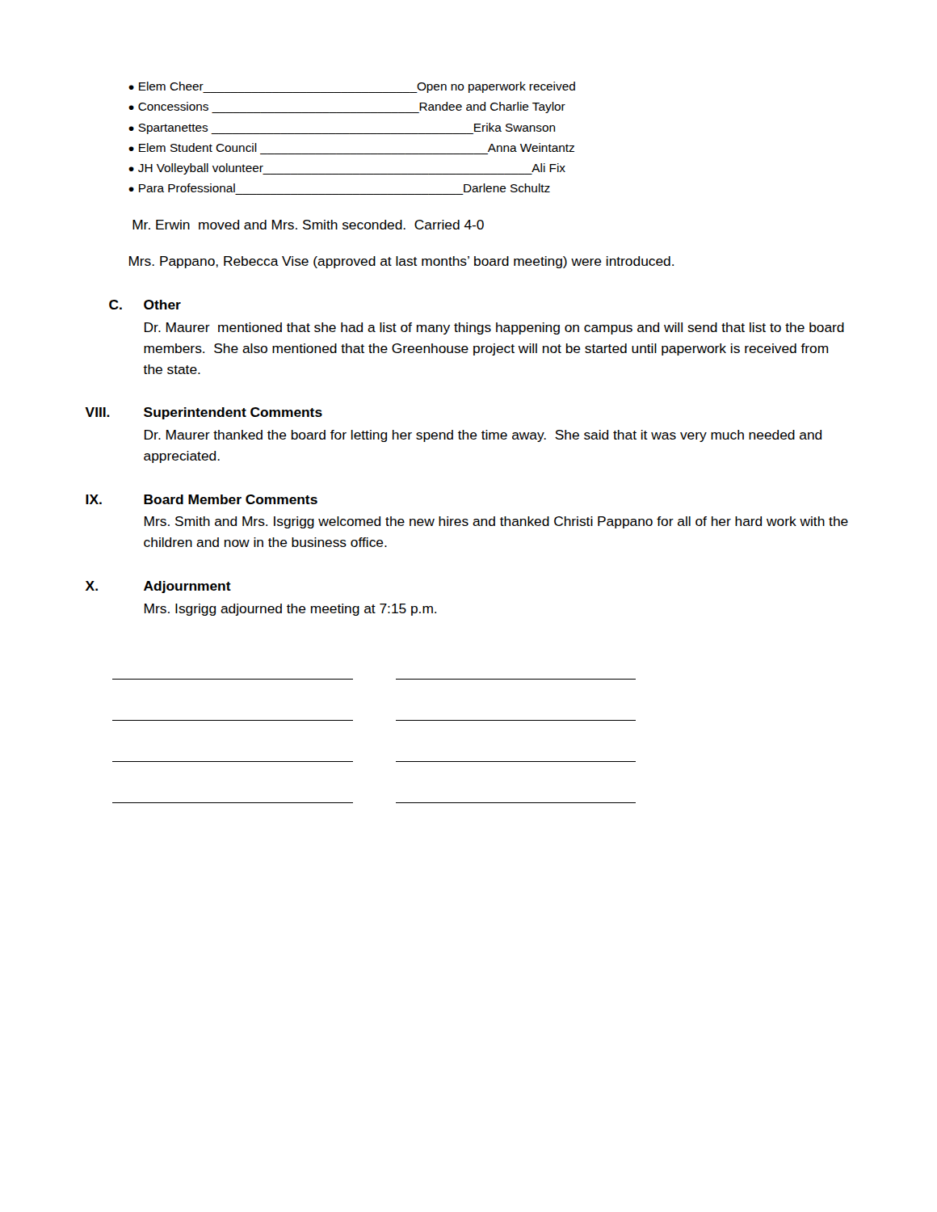● Elem Cheer_______________________________Open no paperwork received
● Concessions ______________________________Randee and Charlie Taylor
● Spartanettes ______________________________________Erika Swanson
● Elem Student Council _________________________________Anna Weintantz
● JH Volleyball volunteer_______________________________________Ali Fix
● Para Professional_________________________________Darlene Schultz
Mr. Erwin moved and Mrs. Smith seconded. Carried 4-0
Mrs. Pappano, Rebecca Vise (approved at last months’ board meeting) were introduced.
C. Other
Dr. Maurer mentioned that she had a list of many things happening on campus and will send that list to the board members. She also mentioned that the Greenhouse project will not be started until paperwork is received from the state.
VIII. Superintendent Comments
Dr. Maurer thanked the board for letting her spend the time away. She said that it was very much needed and appreciated.
IX. Board Member Comments
Mrs. Smith and Mrs. Isgrigg welcomed the new hires and thanked Christi Pappano for all of her hard work with the children and now in the business office.
X. Adjournment
Mrs. Isgrigg adjourned the meeting at 7:15 p.m.